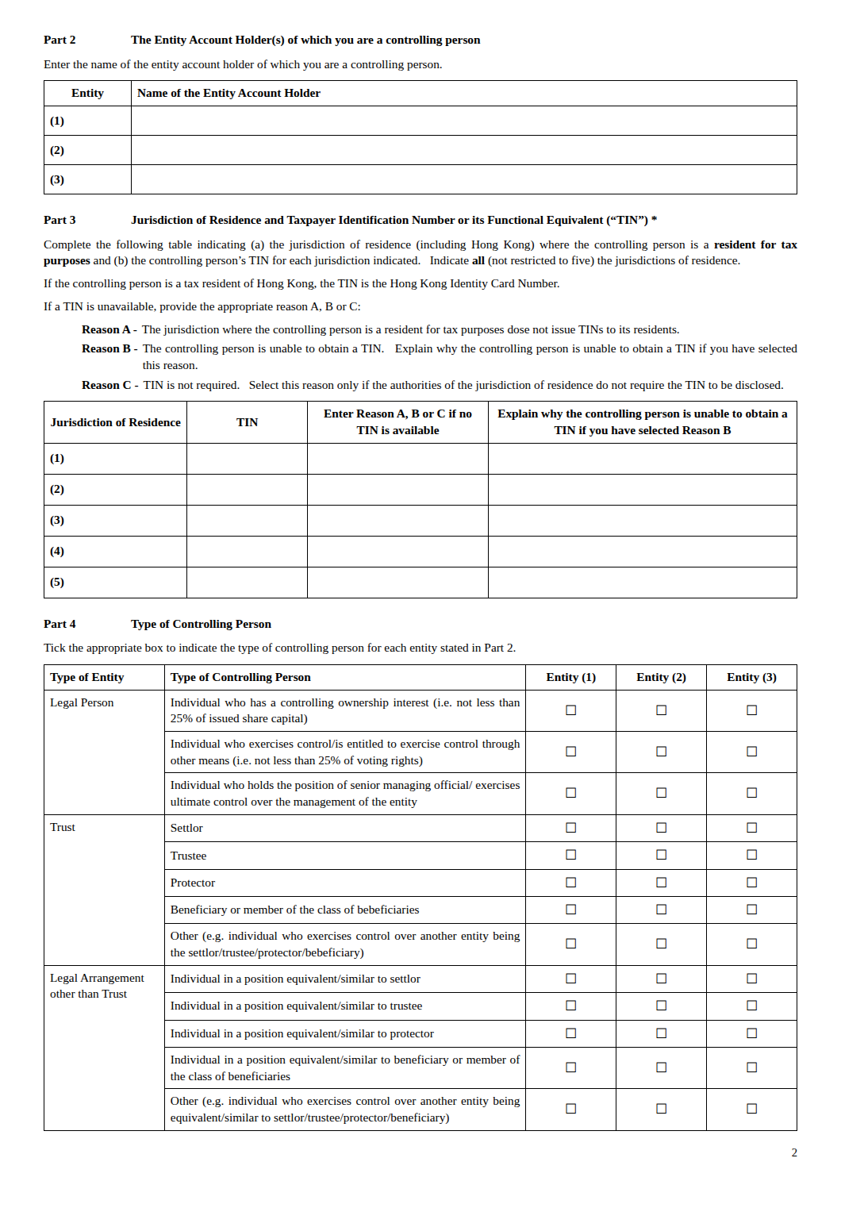Part 2 The Entity Account Holder(s) of which you are a controlling person
Enter the name of the entity account holder of which you are a controlling person.
| Entity | Name of the Entity Account Holder |
| --- | --- |
| (1) | |
| (2) | |
| (3) | |
Part 3 Jurisdiction of Residence and Taxpayer Identification Number or its Functional Equivalent (“TIN”) *
Complete the following table indicating (a) the jurisdiction of residence (including Hong Kong) where the controlling person is a resident for tax purposes and (b) the controlling person’s TIN for each jurisdiction indicated. Indicate all (not restricted to five) the jurisdictions of residence.
If the controlling person is a tax resident of Hong Kong, the TIN is the Hong Kong Identity Card Number.
If a TIN is unavailable, provide the appropriate reason A, B or C:
Reason A - The jurisdiction where the controlling person is a resident for tax purposes dose not issue TINs to its residents.
Reason B - The controlling person is unable to obtain a TIN. Explain why the controlling person is unable to obtain a TIN if you have selected this reason.
Reason C - TIN is not required. Select this reason only if the authorities of the jurisdiction of residence do not require the TIN to be disclosed.
| Jurisdiction of Residence | TIN | Enter Reason A, B or C if no TIN is available | Explain why the controlling person is unable to obtain a TIN if you have selected Reason B |
| --- | --- | --- | --- |
| (1) | | | |
| (2) | | | |
| (3) | | | |
| (4) | | | |
| (5) | | | |
Part 4 Type of Controlling Person
Tick the appropriate box to indicate the type of controlling person for each entity stated in Part 2.
| Type of Entity | Type of Controlling Person | Entity (1) | Entity (2) | Entity (3) |
| --- | --- | --- | --- | --- |
| Legal Person | Individual who has a controlling ownership interest (i.e. not less than 25% of issued share capital) | ☐ | ☐ | ☐ |
| Individual who exercises control/is entitled to exercise control through other means (i.e. not less than 25% of voting rights) | ☐ | ☐ | ☐ |
| Individual who holds the position of senior managing official/ exercises ultimate control over the management of the entity | ☐ | ☐ | ☐ |
| Trust | Settlor | ☐ | ☐ | ☐ |
| Trustee | ☐ | ☐ | ☐ |
| Protector | ☐ | ☐ | ☐ |
| Beneficiary or member of the class of bebeficiaries | ☐ | ☐ | ☐ |
| Other (e.g. individual who exercises control over another entity being the settlor/trustee/protector/bebeficiary) | ☐ | ☐ | ☐ |
| Legal Arrangement other than Trust | Individual in a position equivalent/similar to settlor | ☐ | ☐ | ☐ |
| Individual in a position equivalent/similar to trustee | ☐ | ☐ | ☐ |
| Individual in a position equivalent/similar to protector | ☐ | ☐ | ☐ |
| Individual in a position equivalent/similar to beneficiary or member of the class of beneficiaries | ☐ | ☐ | ☐ |
| Other (e.g. individual who exercises control over another entity being equivalent/similar to settlor/trustee/protector/beneficiary) | ☐ | ☐ | ☐ |
2